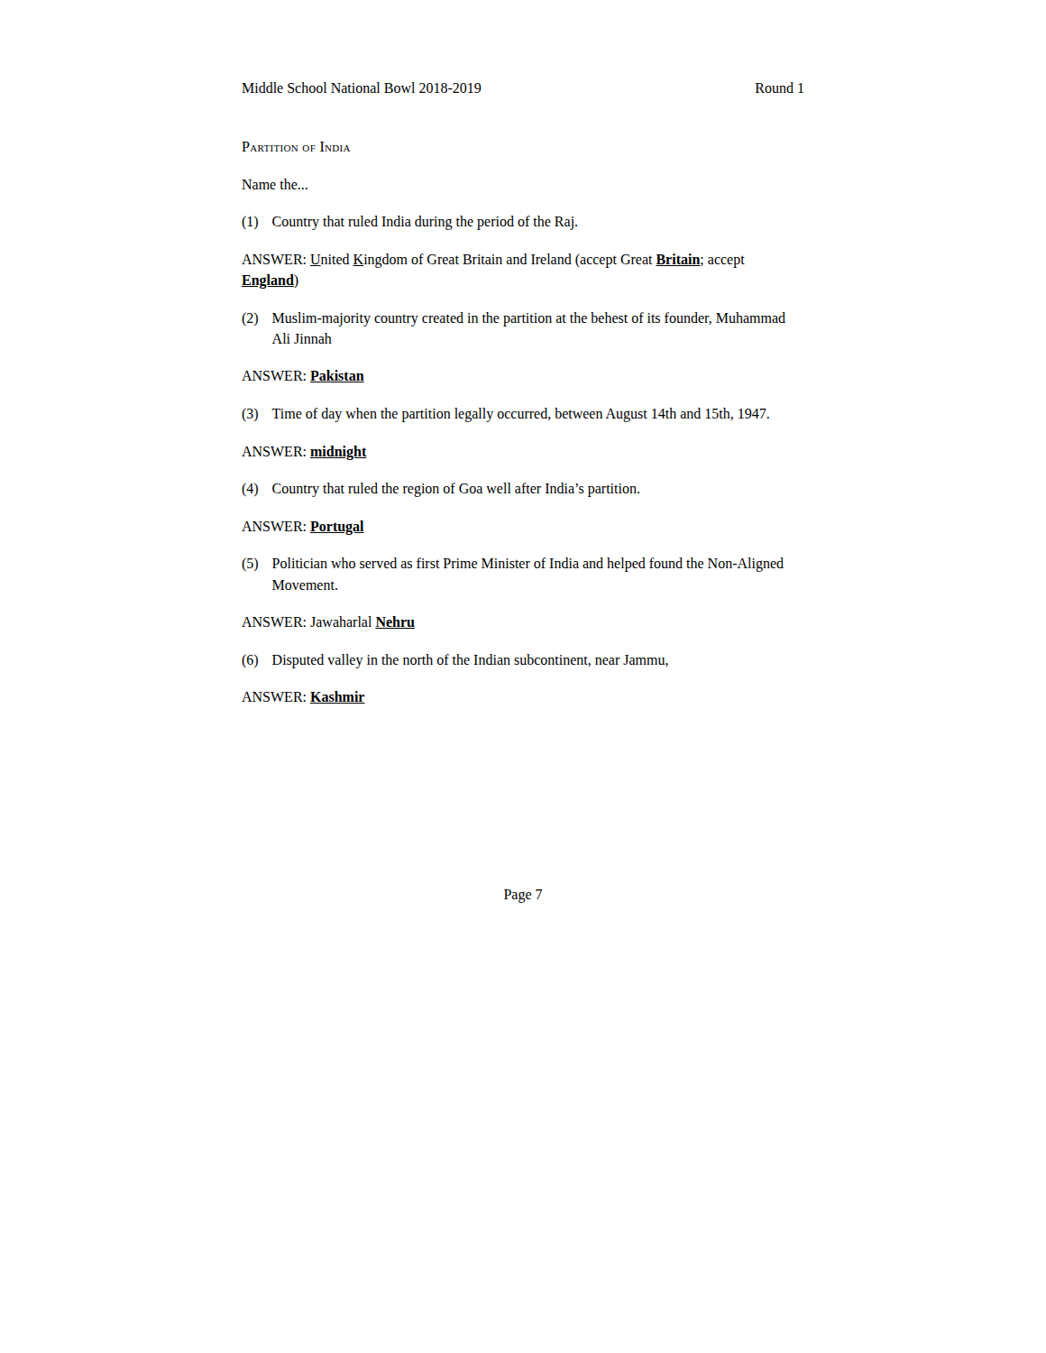Middle School National Bowl 2018-2019
Round 1
Partition of India
Name the...
(1) Country that ruled India during the period of the Raj.
ANSWER: United Kingdom of Great Britain and Ireland (accept Great Britain; accept England)
(2) Muslim-majority country created in the partition at the behest of its founder, Muhammad Ali Jinnah
ANSWER: Pakistan
(3) Time of day when the partition legally occurred, between August 14th and 15th, 1947.
ANSWER: midnight
(4) Country that ruled the region of Goa well after India’s partition.
ANSWER: Portugal
(5) Politician who served as first Prime Minister of India and helped found the Non-Aligned Movement.
ANSWER: Jawaharlal Nehru
(6) Disputed valley in the north of the Indian subcontinent, near Jammu,
ANSWER: Kashmir
Page 7